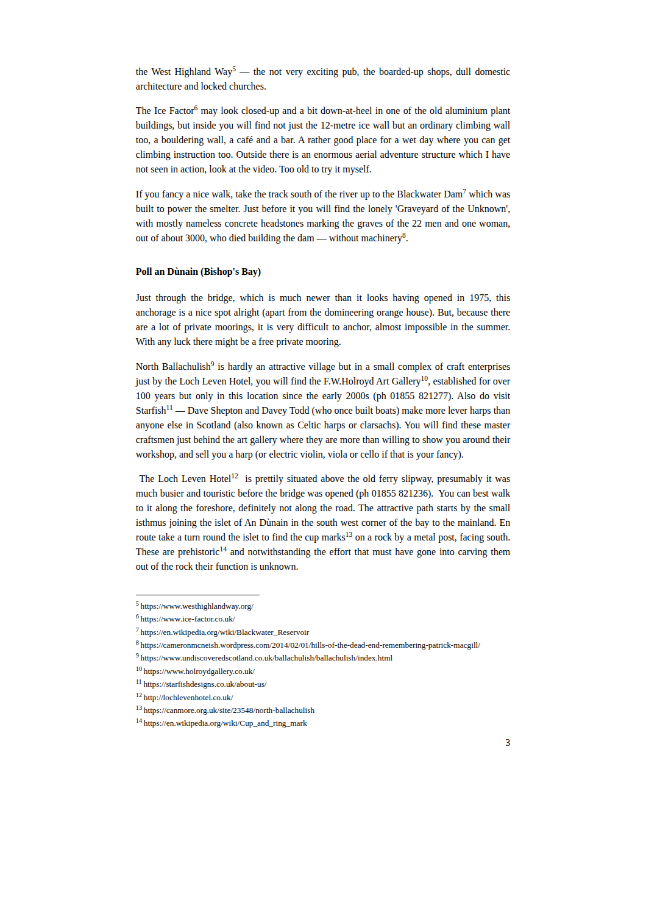the West Highland Way5 — the not very exciting pub, the boarded-up shops, dull domestic architecture and locked churches.
The Ice Factor6 may look closed-up and a bit down-at-heel in one of the old aluminium plant buildings, but inside you will find not just the 12-metre ice wall but an ordinary climbing wall too, a bouldering wall, a café and a bar. A rather good place for a wet day where you can get climbing instruction too. Outside there is an enormous aerial adventure structure which I have not seen in action, look at the video. Too old to try it myself.
If you fancy a nice walk, take the track south of the river up to the Blackwater Dam7 which was built to power the smelter. Just before it you will find the lonely 'Graveyard of the Unknown', with mostly nameless concrete headstones marking the graves of the 22 men and one woman, out of about 3000, who died building the dam — without machinery8.
Poll an Dùnain (Bishop's Bay)
Just through the bridge, which is much newer than it looks having opened in 1975, this anchorage is a nice spot alright (apart from the domineering orange house). But, because there are a lot of private moorings, it is very difficult to anchor, almost impossible in the summer. With any luck there might be a free private mooring.
North Ballachulish9 is hardly an attractive village but in a small complex of craft enterprises just by the Loch Leven Hotel, you will find the F.W.Holroyd Art Gallery10, established for over 100 years but only in this location since the early 2000s (ph 01855 821277). Also do visit Starfish11 — Dave Shepton and Davey Todd (who once built boats) make more lever harps than anyone else in Scotland (also known as Celtic harps or clarsachs). You will find these master craftsmen just behind the art gallery where they are more than willing to show you around their workshop, and sell you a harp (or electric violin, viola or cello if that is your fancy).
The Loch Leven Hotel12 is prettily situated above the old ferry slipway, presumably it was much busier and touristic before the bridge was opened (ph 01855 821236). You can best walk to it along the foreshore, definitely not along the road. The attractive path starts by the small isthmus joining the islet of An Dùnain in the south west corner of the bay to the mainland. En route take a turn round the islet to find the cup marks13 on a rock by a metal post, facing south. These are prehistoric14 and notwithstanding the effort that must have gone into carving them out of the rock their function is unknown.
5https://www.westhighlandway.org/
6https://www.ice-factor.co.uk/
7https://en.wikipedia.org/wiki/Blackwater_Reservoir
8https://cameronmcneish.wordpress.com/2014/02/01/hills-of-the-dead-end-remembering-patrick-macgill/
9https://www.undiscoveredscotland.co.uk/ballachulish/ballachulish/index.html
10https://www.holroydgallery.co.uk/
11https://starfishdesigns.co.uk/about-us/
12http://lochlevenhotel.co.uk/
13https://canmore.org.uk/site/23548/north-ballachulish
14https://en.wikipedia.org/wiki/Cup_and_ring_mark
3